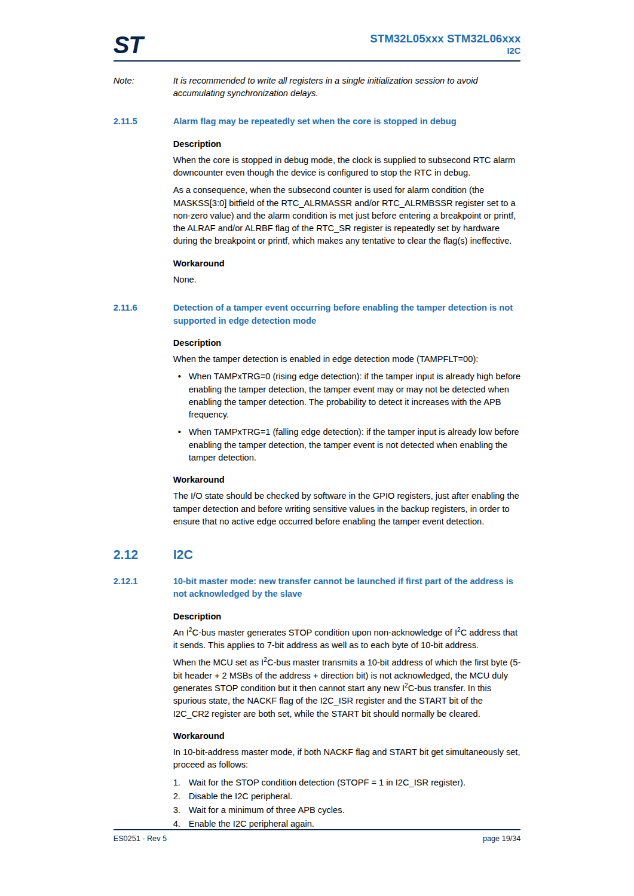ST
STM32L05xxx STM32L06xxx
I2C
Note:
It is recommended to write all registers in a single initialization session to avoid accumulating synchronization delays.
2.11.5
Alarm flag may be repeatedly set when the core is stopped in debug
Description
When the core is stopped in debug mode, the clock is supplied to subsecond RTC alarm downcounter even though the device is configured to stop the RTC in debug.
As a consequence, when the subsecond counter is used for alarm condition (the MASKSS[3:0] bitfield of the RTC_ALRMASSR and/or RTC_ALRMBSSR register set to a non-zero value) and the alarm condition is met just before entering a breakpoint or printf, the ALRAF and/or ALRBF flag of the RTC_SR register is repeatedly set by hardware during the breakpoint or printf, which makes any tentative to clear the flag(s) ineffective.
Workaround
None.
2.11.6
Detection of a tamper event occurring before enabling the tamper detection is not supported in edge detection mode
Description
When the tamper detection is enabled in edge detection mode (TAMPFLT=00):
When TAMPxTRG=0 (rising edge detection): if the tamper input is already high before enabling the tamper detection, the tamper event may or may not be detected when enabling the tamper detection. The probability to detect it increases with the APB frequency.
When TAMPxTRG=1 (falling edge detection): if the tamper input is already low before enabling the tamper detection, the tamper event is not detected when enabling the tamper detection.
Workaround
The I/O state should be checked by software in the GPIO registers, just after enabling the tamper detection and before writing sensitive values in the backup registers, in order to ensure that no active edge occurred before enabling the tamper event detection.
2.12
I2C
2.12.1
10-bit master mode: new transfer cannot be launched if first part of the address is not acknowledged by the slave
Description
An I2C-bus master generates STOP condition upon non-acknowledge of I2C address that it sends. This applies to 7-bit address as well as to each byte of 10-bit address.
When the MCU set as I2C-bus master transmits a 10-bit address of which the first byte (5-bit header + 2 MSBs of the address + direction bit) is not acknowledged, the MCU duly generates STOP condition but it then cannot start any new I2C-bus transfer. In this spurious state, the NACKF flag of the I2C_ISR register and the START bit of the I2C_CR2 register are both set, while the START bit should normally be cleared.
Workaround
In 10-bit-address master mode, if both NACKF flag and START bit get simultaneously set, proceed as follows:
Wait for the STOP condition detection (STOPF = 1 in I2C_ISR register).
Disable the I2C peripheral.
Wait for a minimum of three APB cycles.
Enable the I2C peripheral again.
ES0251 - Rev 5
page 19/34